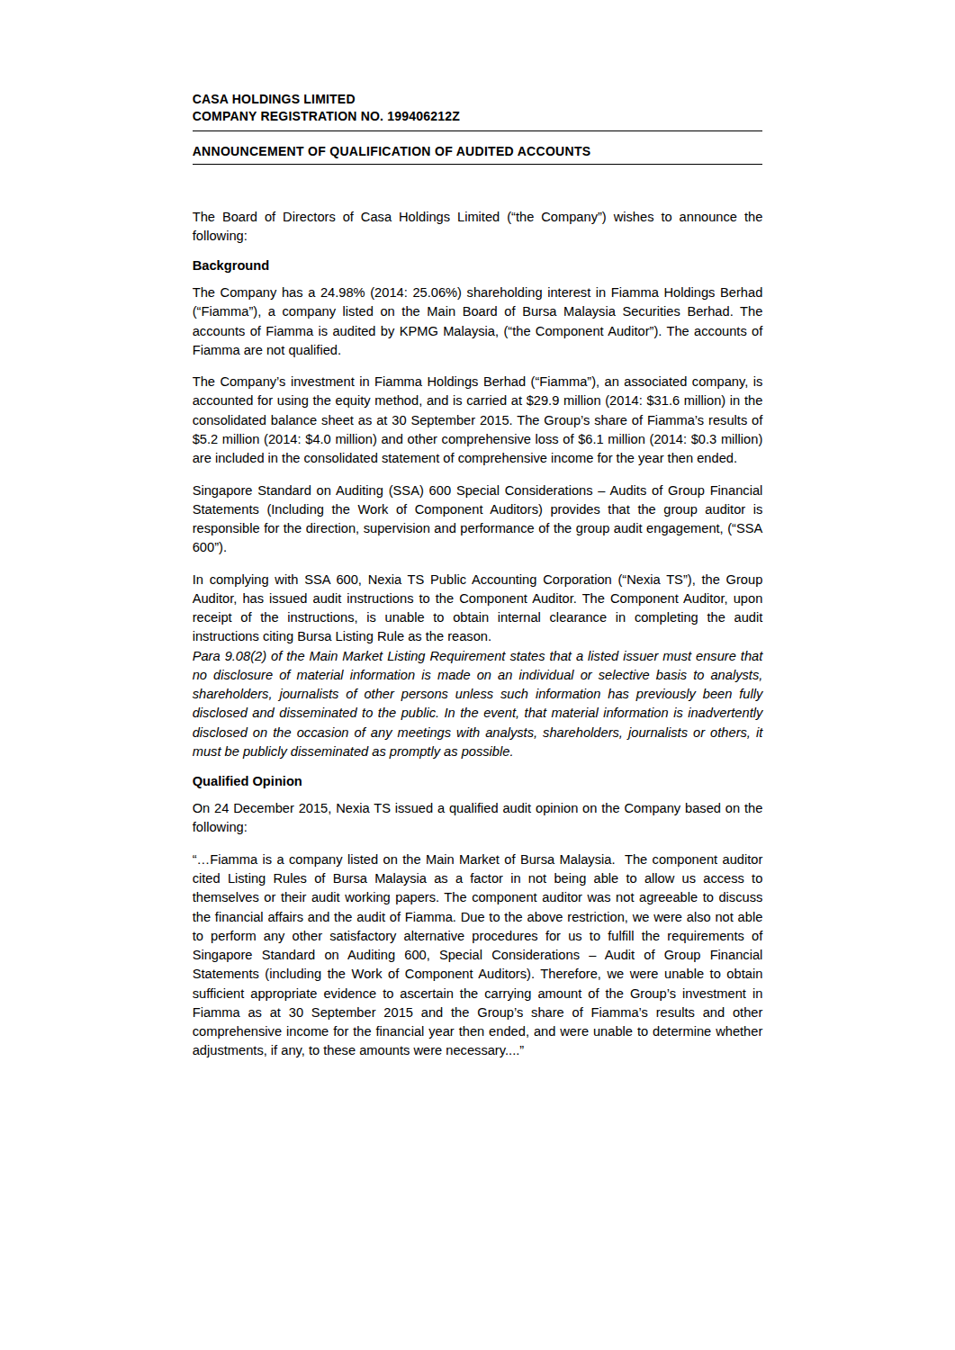CASA HOLDINGS LIMITED
COMPANY REGISTRATION NO. 199406212Z
ANNOUNCEMENT OF QUALIFICATION OF AUDITED ACCOUNTS
The Board of Directors of Casa Holdings Limited (“the Company”) wishes to announce the following:
Background
The Company has a 24.98% (2014: 25.06%) shareholding interest in Fiamma Holdings Berhad (“Fiamma”), a company listed on the Main Board of Bursa Malaysia Securities Berhad. The accounts of Fiamma is audited by KPMG Malaysia, (“the Component Auditor”). The accounts of Fiamma are not qualified.
The Company’s investment in Fiamma Holdings Berhad (“Fiamma”), an associated company, is accounted for using the equity method, and is carried at $29.9 million (2014: $31.6 million) in the consolidated balance sheet as at 30 September 2015. The Group’s share of Fiamma’s results of $5.2 million (2014: $4.0 million) and other comprehensive loss of $6.1 million (2014: $0.3 million) are included in the consolidated statement of comprehensive income for the year then ended.
Singapore Standard on Auditing (SSA) 600 Special Considerations – Audits of Group Financial Statements (Including the Work of Component Auditors) provides that the group auditor is responsible for the direction, supervision and performance of the group audit engagement, (“SSA 600”).
In complying with SSA 600, Nexia TS Public Accounting Corporation (“Nexia TS”), the Group Auditor, has issued audit instructions to the Component Auditor. The Component Auditor, upon receipt of the instructions, is unable to obtain internal clearance in completing the audit instructions citing Bursa Listing Rule as the reason.
Para 9.08(2) of the Main Market Listing Requirement states that a listed issuer must ensure that no disclosure of material information is made on an individual or selective basis to analysts, shareholders, journalists of other persons unless such information has previously been fully disclosed and disseminated to the public. In the event, that material information is inadvertently disclosed on the occasion of any meetings with analysts, shareholders, journalists or others, it must be publicly disseminated as promptly as possible.
Qualified Opinion
On 24 December 2015, Nexia TS issued a qualified audit opinion on the Company based on the following:
“…Fiamma is a company listed on the Main Market of Bursa Malaysia. The component auditor cited Listing Rules of Bursa Malaysia as a factor in not being able to allow us access to themselves or their audit working papers. The component auditor was not agreeable to discuss the financial affairs and the audit of Fiamma. Due to the above restriction, we were also not able to perform any other satisfactory alternative procedures for us to fulfill the requirements of Singapore Standard on Auditing 600, Special Considerations – Audit of Group Financial Statements (including the Work of Component Auditors). Therefore, we were unable to obtain sufficient appropriate evidence to ascertain the carrying amount of the Group’s investment in Fiamma as at 30 September 2015 and the Group’s share of Fiamma’s results and other comprehensive income for the financial year then ended, and were unable to determine whether adjustments, if any, to these amounts were necessary....”